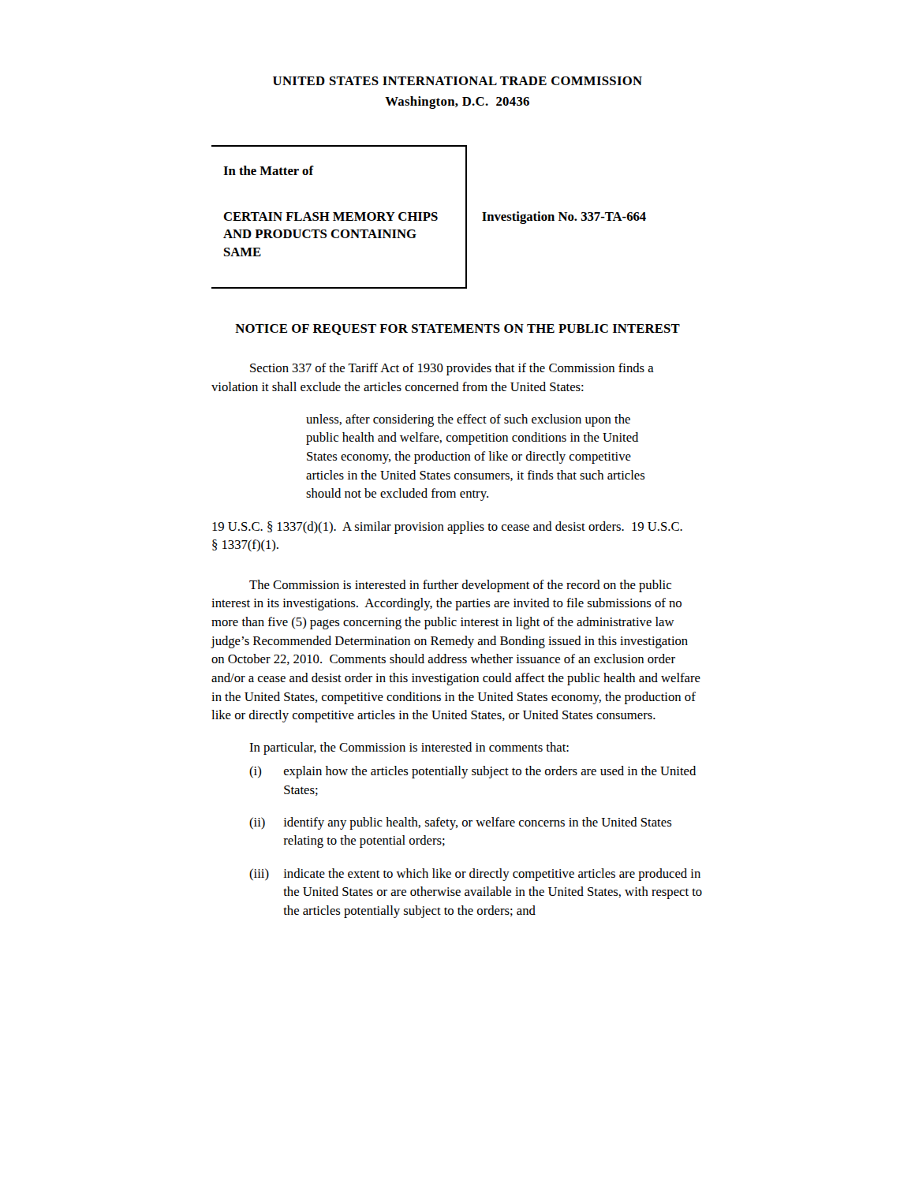UNITED STATES INTERNATIONAL TRADE COMMISSION Washington, D.C. 20436
In the Matter of
Certain Flash Memory Chips and Products Containing Same
Investigation No. 337-TA-664
NOTICE OF REQUEST FOR STATEMENTS ON THE PUBLIC INTEREST
Section 337 of the Tariff Act of 1930 provides that if the Commission finds a violation it shall exclude the articles concerned from the United States:
unless, after considering the effect of such exclusion upon the public health and welfare, competition conditions in the United States economy, the production of like or directly competitive articles in the United States consumers, it finds that such articles should not be excluded from entry.
19 U.S.C. § 1337(d)(1). A similar provision applies to cease and desist orders. 19 U.S.C.
§ 1337(f)(1).
The Commission is interested in further development of the record on the public interest in its investigations. Accordingly, the parties are invited to file submissions of no more than five (5) pages concerning the public interest in light of the administrative law judge’s Recommended Determination on Remedy and Bonding issued in this investigation on October 22, 2010. Comments should address whether issuance of an exclusion order and/or a cease and desist order in this investigation could affect the public health and welfare in the United States, competitive conditions in the United States economy, the production of like or directly competitive articles in the United States, or United States consumers.
In particular, the Commission is interested in comments that:
(i) explain how the articles potentially subject to the orders are used in the United States;
(ii) identify any public health, safety, or welfare concerns in the United States relating to the potential orders;
(iii) indicate the extent to which like or directly competitive articles are produced in the United States or are otherwise available in the United States, with respect to the articles potentially subject to the orders; and